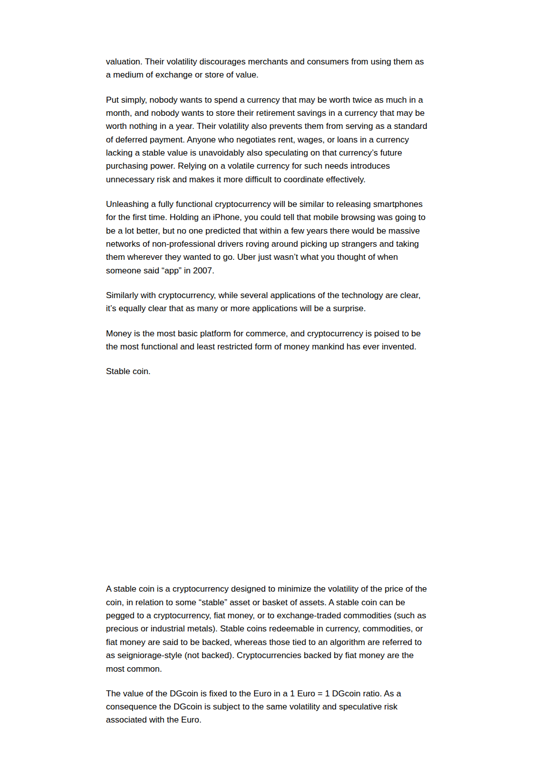valuation. Their volatility discourages merchants and consumers from using them as a medium of exchange or store of value.
Put simply, nobody wants to spend a currency that may be worth twice as much in a month, and nobody wants to store their retirement savings in a currency that may be worth nothing in a year. Their volatility also prevents them from serving as a standard of deferred payment. Anyone who negotiates rent, wages, or loans in a currency lacking a stable value is unavoidably also speculating on that currency’s future purchasing power. Relying on a volatile currency for such needs introduces unnecessary risk and makes it more difficult to coordinate effectively.
Unleashing a fully functional cryptocurrency will be similar to releasing smartphones for the first time. Holding an iPhone, you could tell that mobile browsing was going to be a lot better, but no one predicted that within a few years there would be massive networks of non-professional drivers roving around picking up strangers and taking them wherever they wanted to go. Uber just wasn’t what you thought of when someone said “app” in 2007.
Similarly with cryptocurrency, while several applications of the technology are clear, it’s equally clear that as many or more applications will be a surprise.
Money is the most basic platform for commerce, and cryptocurrency is poised to be the most functional and least restricted form of money mankind has ever invented.
Stable coin.
A stable coin is a cryptocurrency designed to minimize the volatility of the price of the coin, in relation to some “stable” asset or basket of assets. A stable coin can be pegged to a cryptocurrency, fiat money, or to exchange-traded commodities (such as precious or industrial metals). Stable coins redeemable in currency, commodities, or fiat money are said to be backed, whereas those tied to an algorithm are referred to as seigniorage-style (not backed). Cryptocurrencies backed by fiat money are the most common.
The value of the DGcoin is fixed to the Euro in a 1 Euro = 1 DGcoin ratio. As a consequence the DGcoin is subject to the same volatility and speculative risk associated with the Euro.